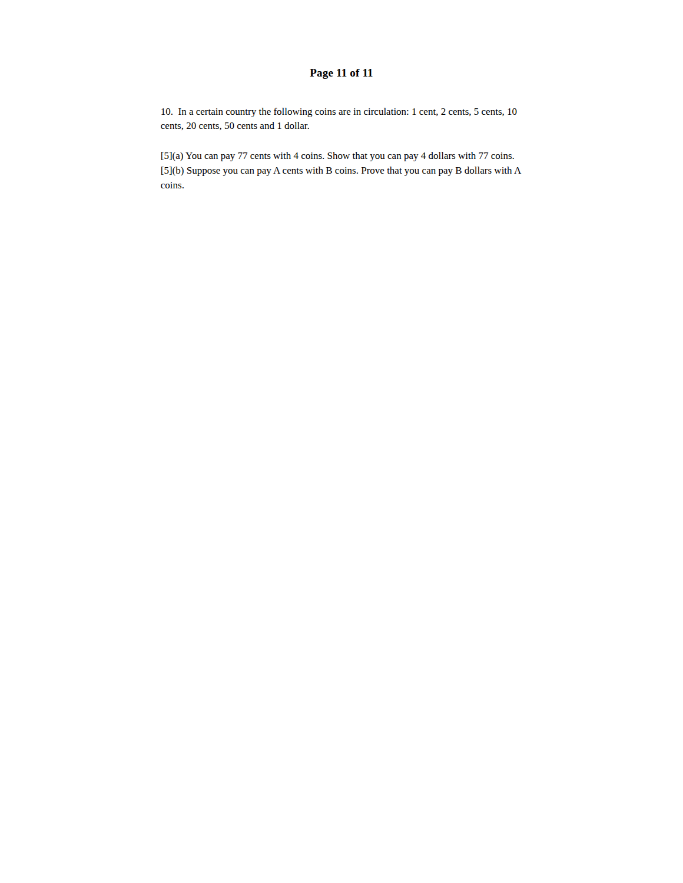Page 11 of 11
10. In a certain country the following coins are in circulation: 1 cent, 2 cents, 5 cents, 10 cents, 20 cents, 50 cents and 1 dollar.
[5](a) You can pay 77 cents with 4 coins. Show that you can pay 4 dollars with 77 coins.
[5](b) Suppose you can pay A cents with B coins. Prove that you can pay B dollars with A coins.